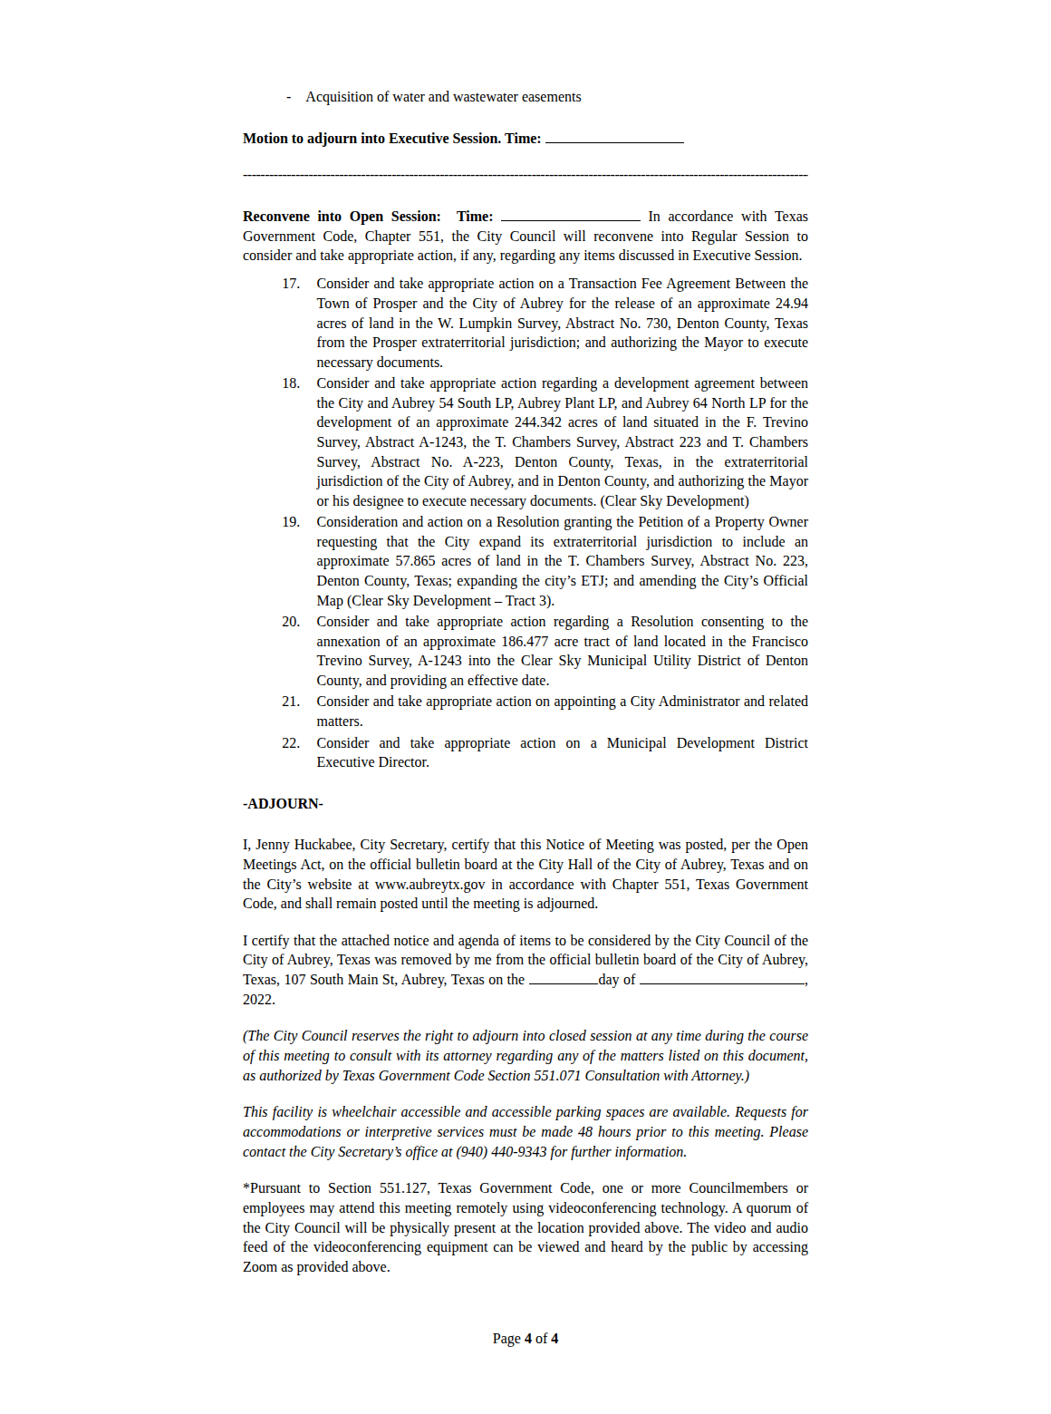- Acquisition of water and wastewater easements
Motion to adjourn into Executive Session. Time:
-------------------------------------------------------------------------------------------------------------------------------------
Reconvene into Open Session: Time: In accordance with Texas Government Code, Chapter 551, the City Council will reconvene into Regular Session to consider and take appropriate action, if any, regarding any items discussed in Executive Session.
Consider and take appropriate action on a Transaction Fee Agreement Between the Town of Prosper and the City of Aubrey for the release of an approximate 24.94 acres of land in the W. Lumpkin Survey, Abstract No. 730, Denton County, Texas from the Prosper extraterritorial jurisdiction; and authorizing the Mayor to execute necessary documents.
Consider and take appropriate action regarding a development agreement between the City and Aubrey 54 South LP, Aubrey Plant LP, and Aubrey 64 North LP for the development of an approximate 244.342 acres of land situated in the F. Trevino Survey, Abstract A-1243, the T. Chambers Survey, Abstract 223 and T. Chambers Survey, Abstract No. A-223, Denton County, Texas, in the extraterritorial jurisdiction of the City of Aubrey, and in Denton County, and authorizing the Mayor or his designee to execute necessary documents. (Clear Sky Development)
Consideration and action on a Resolution granting the Petition of a Property Owner requesting that the City expand its extraterritorial jurisdiction to include an approximate 57.865 acres of land in the T. Chambers Survey, Abstract No. 223, Denton County, Texas; expanding the city’s ETJ; and amending the City’s Official Map (Clear Sky Development – Tract 3).
Consider and take appropriate action regarding a Resolution consenting to the annexation of an approximate 186.477 acre tract of land located in the Francisco Trevino Survey, A-1243 into the Clear Sky Municipal Utility District of Denton County, and providing an effective date.
Consider and take appropriate action on appointing a City Administrator and related matters.
Consider and take appropriate action on a Municipal Development District Executive Director.
-ADJOURN-
I, Jenny Huckabee, City Secretary, certify that this Notice of Meeting was posted, per the Open Meetings Act, on the official bulletin board at the City Hall of the City of Aubrey, Texas and on the City’s website at www.aubreytx.gov in accordance with Chapter 551, Texas Government Code, and shall remain posted until the meeting is adjourned.
I certify that the attached notice and agenda of items to be considered by the City Council of the City of Aubrey, Texas was removed by me from the official bulletin board of the City of Aubrey, Texas, 107 South Main St, Aubrey, Texas on the day of , 2022.
(The City Council reserves the right to adjourn into closed session at any time during the course of this meeting to consult with its attorney regarding any of the matters listed on this document, as authorized by Texas Government Code Section 551.071 Consultation with Attorney.)
This facility is wheelchair accessible and accessible parking spaces are available. Requests for accommodations or interpretive services must be made 48 hours prior to this meeting. Please contact the City Secretary’s office at (940) 440-9343 for further information.
*Pursuant to Section 551.127, Texas Government Code, one or more Councilmembers or employees may attend this meeting remotely using videoconferencing technology. A quorum of the City Council will be physically present at the location provided above. The video and audio feed of the videoconferencing equipment can be viewed and heard by the public by accessing Zoom as provided above.
Page 4 of 4